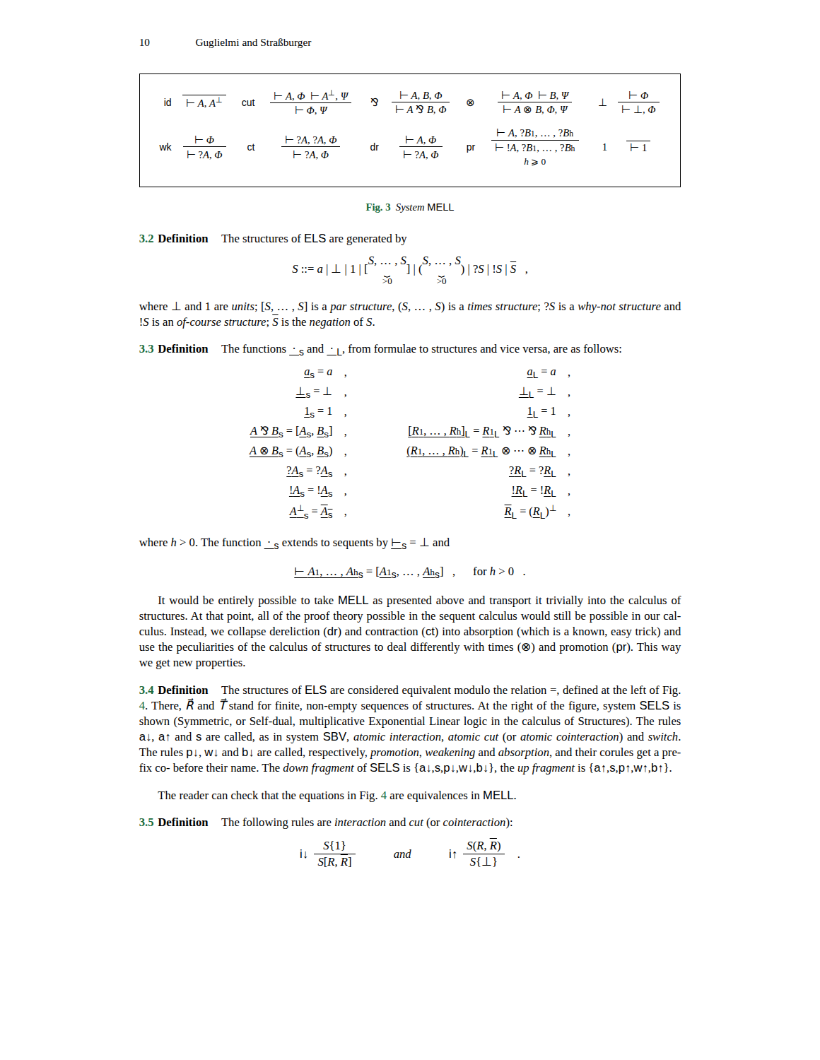10 Guglielmi and Straßburger
| id | ⊢ A , A ⊥ | cut | ⊢ A , Φ ⊢ A ⊥ , Ψ ⊢ Φ , Ψ | ⅋ | ⊢ A , B , Φ ⊢ A ⅋ B , Φ | ⊗ | ⊢ A , Φ ⊢ B , Ψ ⊢ A ⊗ B , Φ , Ψ | ⊥ | ⊢ Φ ⊢ ⊥, Φ |
| wk | ⊢ Φ ⊢ ? A , Φ | ct | ⊢ ? A , ? A , Φ ⊢ ? A , Φ | dr | ⊢ A , Φ ⊢ ? A , Φ | pr | ⊢ A , ? B 1 , … , ? B h ⊢ ! A , ? B 1 , … , ? B h h ⩾ 0 | 1 | ⊢ 1 |
Fig. 3 System MELL
3.2 Definition The structures of ELS are generated by
S ::= a | ⊥ | 1 | [S, … , S⏟>0] | (S, … , S⏟>0) | ?S | !S | S ,
where ⊥ and 1 are units; [S, … , S] is a par structure, (S, … , S) is a times structure; ?S is a why-not structure and !S is an of-course structure; S is the negation of S.
3.3 Definition The functions · s and · L, from formulae to structures and vice versa, are as follows:
| a s = a | , | | a L = a | , |
| ⊥ s = ⊥ | , | | ⊥ L = ⊥ | , |
| 1 s = 1 | , | | 1 L = 1 | , |
| A ⅋ B s = [ A s , B s ] | , | | [ R 1 , … , R h ] L = R 1 L ⅋ ⋯ ⅋ R h L | , |
| A ⊗ B s = ( A s , B s ) | , | | ( R 1 , … , R h ) L = R 1 L ⊗ ⋯ ⊗ R h L | , |
| ? A s = ? A s | , | | ? R L = ? R L | , |
| ! A s = ! A s | , | | ! R L = ! R L | , |
| A ⊥ s = A s | , | | R L = ( R L ) ⊥ | , |
where h > 0. The function · s extends to sequents by ⊢s = ⊥ and
⊢ A 1, … , Ahs = [A 1s, … , Ahs] , for h > 0 .
It would be entirely possible to take MELL as presented above and transport it trivially into the calculus of structures. At that point, all of the proof theory possible in the sequent calculus would still be possible in our calculus. Instead, we collapse dereliction (dr) and contraction (ct) into absorption (which is a known, easy trick) and use the peculiarities of the calculus of structures to deal differently with times (⊗) and promotion (pr). This way we get new properties.
3.4 Definition The structures of ELS are considered equivalent modulo the relation =, defined at the left of Fig. 4. There, R⃗ and T⃗ stand for finite, non-empty sequences of structures. At the right of the figure, system SELS is shown (Symmetric, or Self-dual, multiplicative Exponential Linear logic in the calculus of Structures). The rules a↓, a↑ and s are called, as in system SBV, atomic interaction, atomic cut (or atomic cointeraction) and switch. The rules p↓, w↓ and b↓ are called, respectively, promotion, weakening and absorption, and their corules get a prefix co- before their name. The down fragment of SELS is {a↓,s,p↓,w↓,b↓}, the up fragment is {a↑,s,p↑,w↑,b↑}.
The reader can check that the equations in Fig. 4 are equivalences in MELL.
3.5 Definition The following rules are interaction and cut (or cointeraction):
i↓ S{1} S[R, R]
and
i↑ S(R, R) S{⊥} .